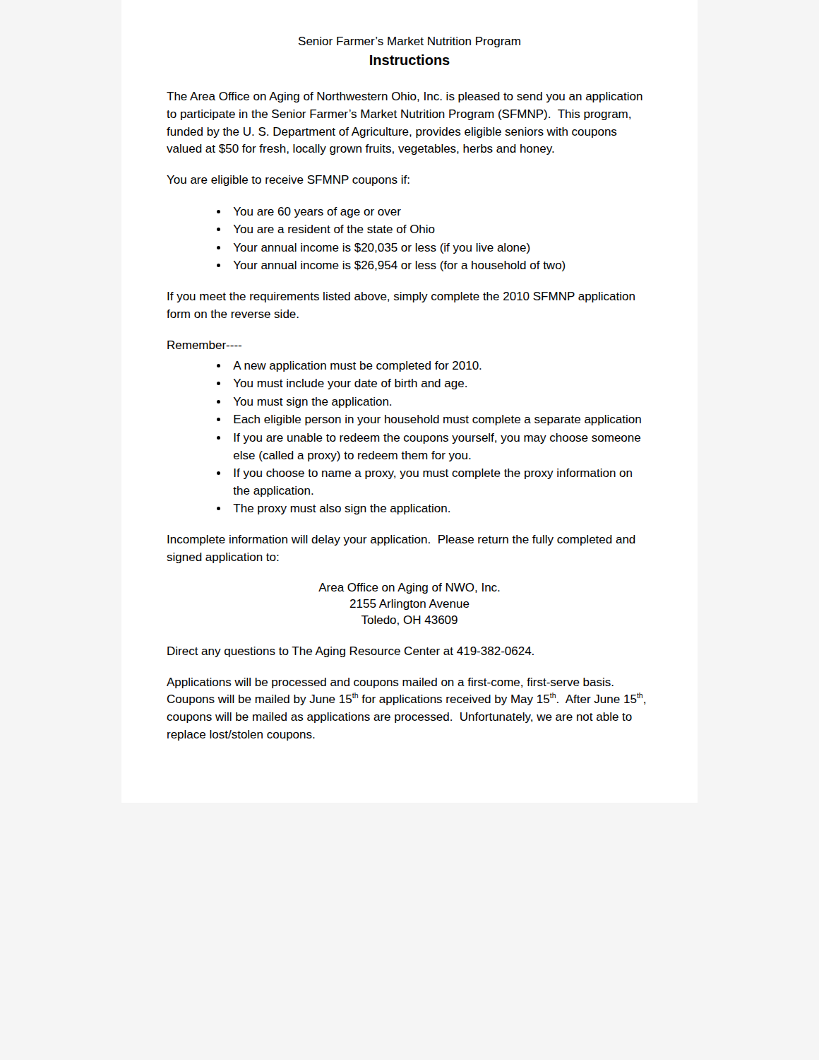Senior Farmer’s Market Nutrition Program
Instructions
The Area Office on Aging of Northwestern Ohio, Inc. is pleased to send you an application to participate in the Senior Farmer’s Market Nutrition Program (SFMNP). This program, funded by the U. S. Department of Agriculture, provides eligible seniors with coupons valued at $50 for fresh, locally grown fruits, vegetables, herbs and honey.
You are eligible to receive SFMNP coupons if:
You are 60 years of age or over
You are a resident of the state of Ohio
Your annual income is $20,035 or less (if you live alone)
Your annual income is $26,954 or less (for a household of two)
If you meet the requirements listed above, simply complete the 2010 SFMNP application form on the reverse side.
Remember----
A new application must be completed for 2010.
You must include your date of birth and age.
You must sign the application.
Each eligible person in your household must complete a separate application
If you are unable to redeem the coupons yourself, you may choose someone else (called a proxy) to redeem them for you.
If you choose to name a proxy, you must complete the proxy information on the application.
The proxy must also sign the application.
Incomplete information will delay your application. Please return the fully completed and signed application to:
Area Office on Aging of NWO, Inc.
2155 Arlington Avenue
Toledo, OH 43609
Direct any questions to The Aging Resource Center at 419-382-0624.
Applications will be processed and coupons mailed on a first-come, first-serve basis. Coupons will be mailed by June 15th for applications received by May 15th. After June 15th, coupons will be mailed as applications are processed. Unfortunately, we are not able to replace lost/stolen coupons.